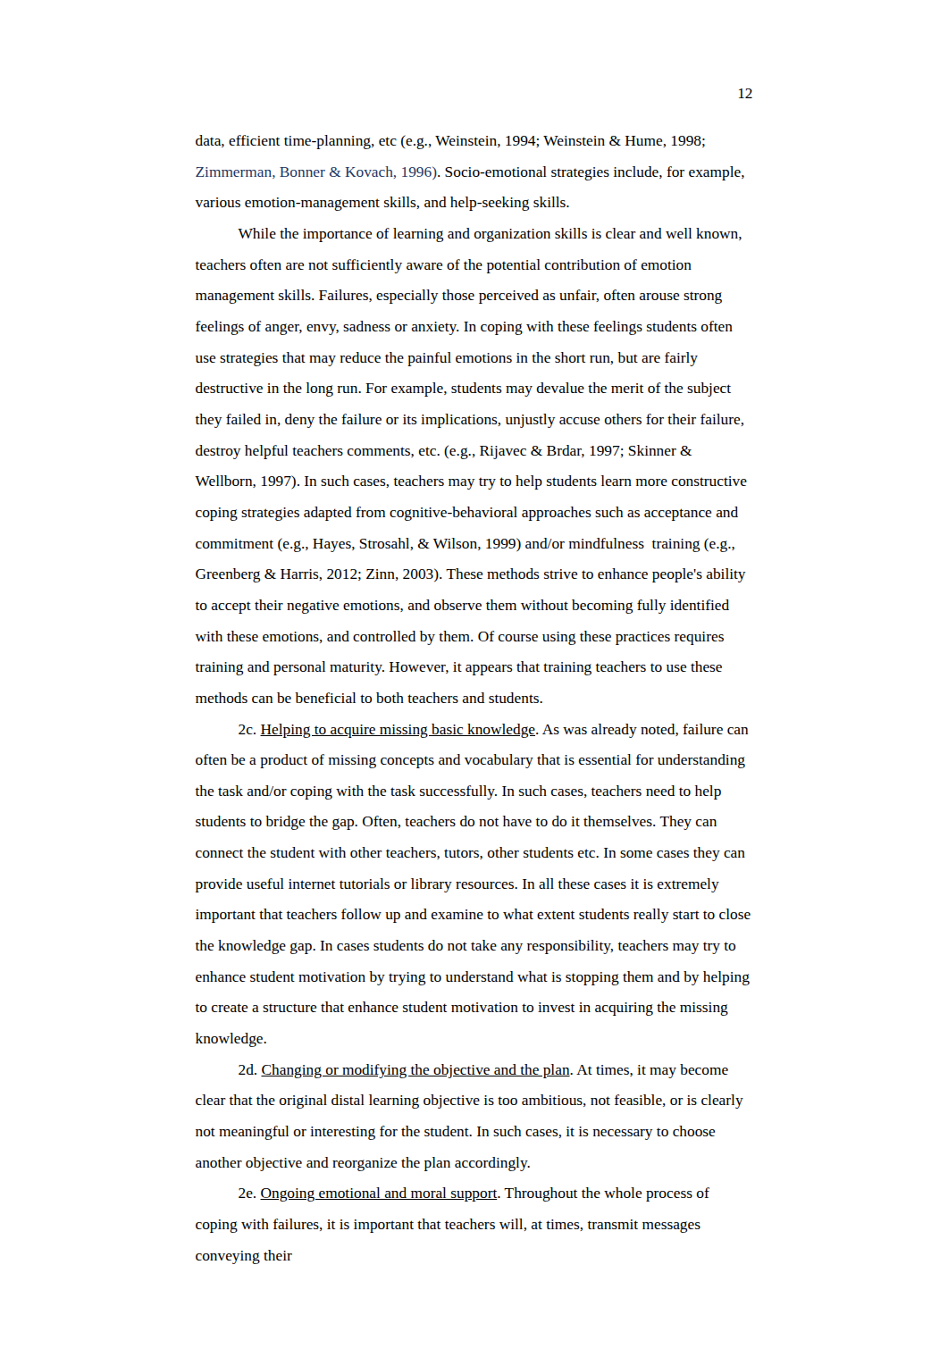12
data, efficient time-planning, etc (e.g., Weinstein, 1994; Weinstein & Hume, 1998; Zimmerman, Bonner & Kovach, 1996). Socio-emotional strategies include, for example, various emotion-management skills, and help-seeking skills.
While the importance of learning and organization skills is clear and well known, teachers often are not sufficiently aware of the potential contribution of emotion management skills. Failures, especially those perceived as unfair, often arouse strong feelings of anger, envy, sadness or anxiety. In coping with these feelings students often use strategies that may reduce the painful emotions in the short run, but are fairly destructive in the long run. For example, students may devalue the merit of the subject they failed in, deny the failure or its implications, unjustly accuse others for their failure, destroy helpful teachers comments, etc. (e.g., Rijavec & Brdar, 1997; Skinner & Wellborn, 1997). In such cases, teachers may try to help students learn more constructive coping strategies adapted from cognitive-behavioral approaches such as acceptance and commitment (e.g., Hayes, Strosahl, & Wilson, 1999) and/or mindfulness training (e.g., Greenberg & Harris, 2012; Zinn, 2003). These methods strive to enhance people's ability to accept their negative emotions, and observe them without becoming fully identified with these emotions, and controlled by them. Of course using these practices requires training and personal maturity. However, it appears that training teachers to use these methods can be beneficial to both teachers and students.
2c. Helping to acquire missing basic knowledge. As was already noted, failure can often be a product of missing concepts and vocabulary that is essential for understanding the task and/or coping with the task successfully. In such cases, teachers need to help students to bridge the gap. Often, teachers do not have to do it themselves. They can connect the student with other teachers, tutors, other students etc. In some cases they can provide useful internet tutorials or library resources. In all these cases it is extremely important that teachers follow up and examine to what extent students really start to close the knowledge gap. In cases students do not take any responsibility, teachers may try to enhance student motivation by trying to understand what is stopping them and by helping to create a structure that enhance student motivation to invest in acquiring the missing knowledge.
2d. Changing or modifying the objective and the plan. At times, it may become clear that the original distal learning objective is too ambitious, not feasible, or is clearly not meaningful or interesting for the student. In such cases, it is necessary to choose another objective and reorganize the plan accordingly.
2e. Ongoing emotional and moral support. Throughout the whole process of coping with failures, it is important that teachers will, at times, transmit messages conveying their